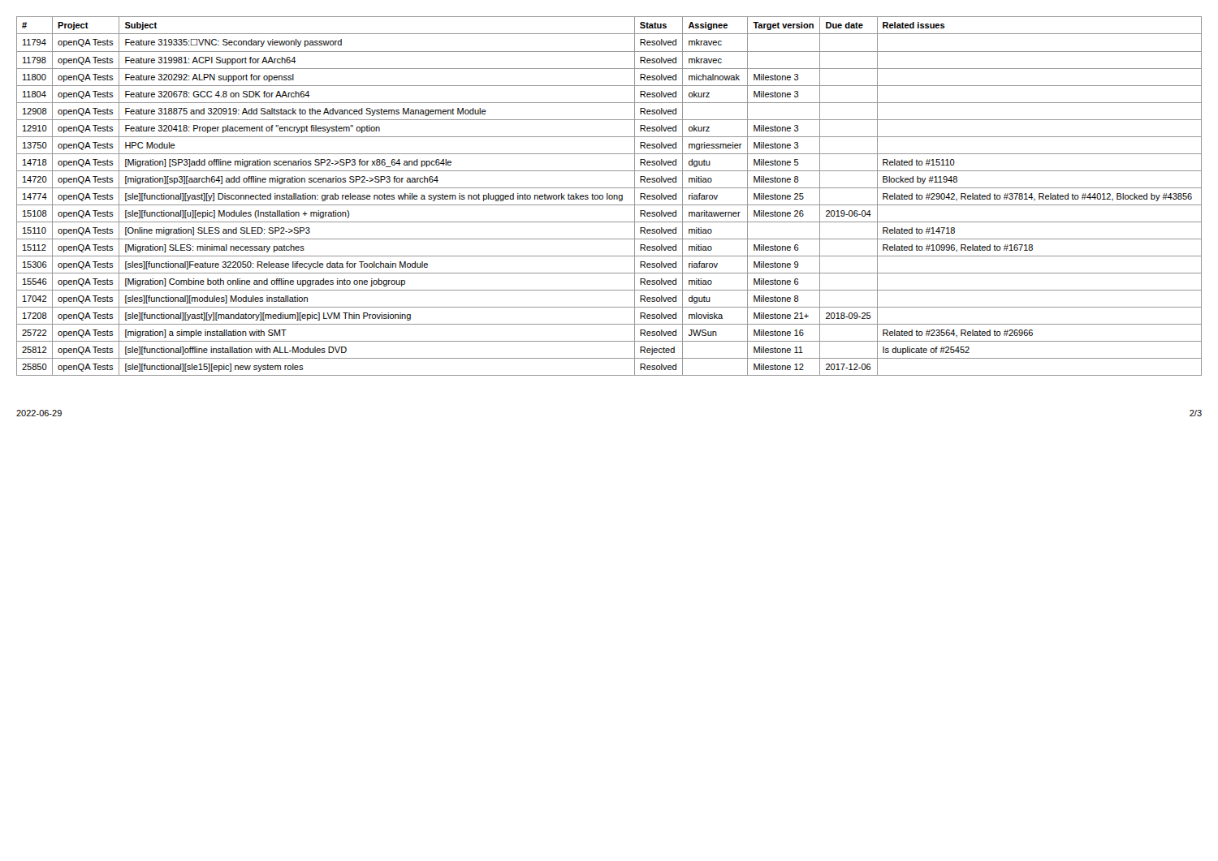| # | Project | Subject | Status | Assignee | Target version | Due date | Related issues |
| --- | --- | --- | --- | --- | --- | --- | --- |
| 11794 | openQA Tests | Feature 319335:☐VNC: Secondary viewonly password | Resolved | mkravec | | | |
| 11798 | openQA Tests | Feature 319981: ACPI Support for AArch64 | Resolved | mkravec | | | |
| 11800 | openQA Tests | Feature 320292: ALPN support for openssl | Resolved | michalnowak | Milestone 3 | | |
| 11804 | openQA Tests | Feature 320678: GCC 4.8 on SDK for AArch64 | Resolved | okurz | Milestone 3 | | |
| 12908 | openQA Tests | Feature 318875 and 320919: Add Saltstack to the Advanced Systems Management Module | Resolved | | | | |
| 12910 | openQA Tests | Feature 320418: Proper placement of "encrypt filesystem" option | Resolved | okurz | Milestone 3 | | |
| 13750 | openQA Tests | HPC Module | Resolved | mgriessmeier | Milestone 3 | | |
| 14718 | openQA Tests | [Migration] [SP3]add offline migration scenarios SP2->SP3 for x86_64 and ppc64le | Resolved | dgutu | Milestone 5 | | Related to #15110 |
| 14720 | openQA Tests | [migration][sp3][aarch64] add offline migration scenarios SP2->SP3 for aarch64 | Resolved | mitiao | Milestone 8 | | Blocked by #11948 |
| 14774 | openQA Tests | [sle][functional][yast][y] Disconnected installation: grab release notes while a system is not plugged into network takes too long | Resolved | riafarov | Milestone 25 | | Related to #29042, Related to #37814, Related to #44012, Blocked by #43856 |
| 15108 | openQA Tests | [sle][functional][u][epic] Modules (Installation + migration) | Resolved | maritawerner | Milestone 26 | 2019-06-04 | |
| 15110 | openQA Tests | [Online migration] SLES and SLED: SP2->SP3 | Resolved | mitiao | | | Related to #14718 |
| 15112 | openQA Tests | [Migration] SLES: minimal necessary patches | Resolved | mitiao | Milestone 6 | | Related to #10996, Related to #16718 |
| 15306 | openQA Tests | [sles][functional]Feature 322050: Release lifecycle data for Toolchain Module | Resolved | riafarov | Milestone 9 | | |
| 15546 | openQA Tests | [Migration] Combine both online and offline upgrades into one jobgroup | Resolved | mitiao | Milestone 6 | | |
| 17042 | openQA Tests | [sles][functional][modules] Modules installation | Resolved | dgutu | Milestone 8 | | |
| 17208 | openQA Tests | [sle][functional][yast][y][mandatory][medium][epic] LVM Thin Provisioning | Resolved | mloviska | Milestone 21+ | 2018-09-25 | |
| 25722 | openQA Tests | [migration] a simple installation with SMT | Resolved | JWSun | Milestone 16 | | Related to #23564, Related to #26966 |
| 25812 | openQA Tests | [sle][functional]offline installation with ALL-Modules DVD | Rejected | | Milestone 11 | | Is duplicate of #25452 |
| 25850 | openQA Tests | [sle][functional][sle15][epic] new system roles | Resolved | | Milestone 12 | 2017-12-06 | |
2022-06-29 2/3